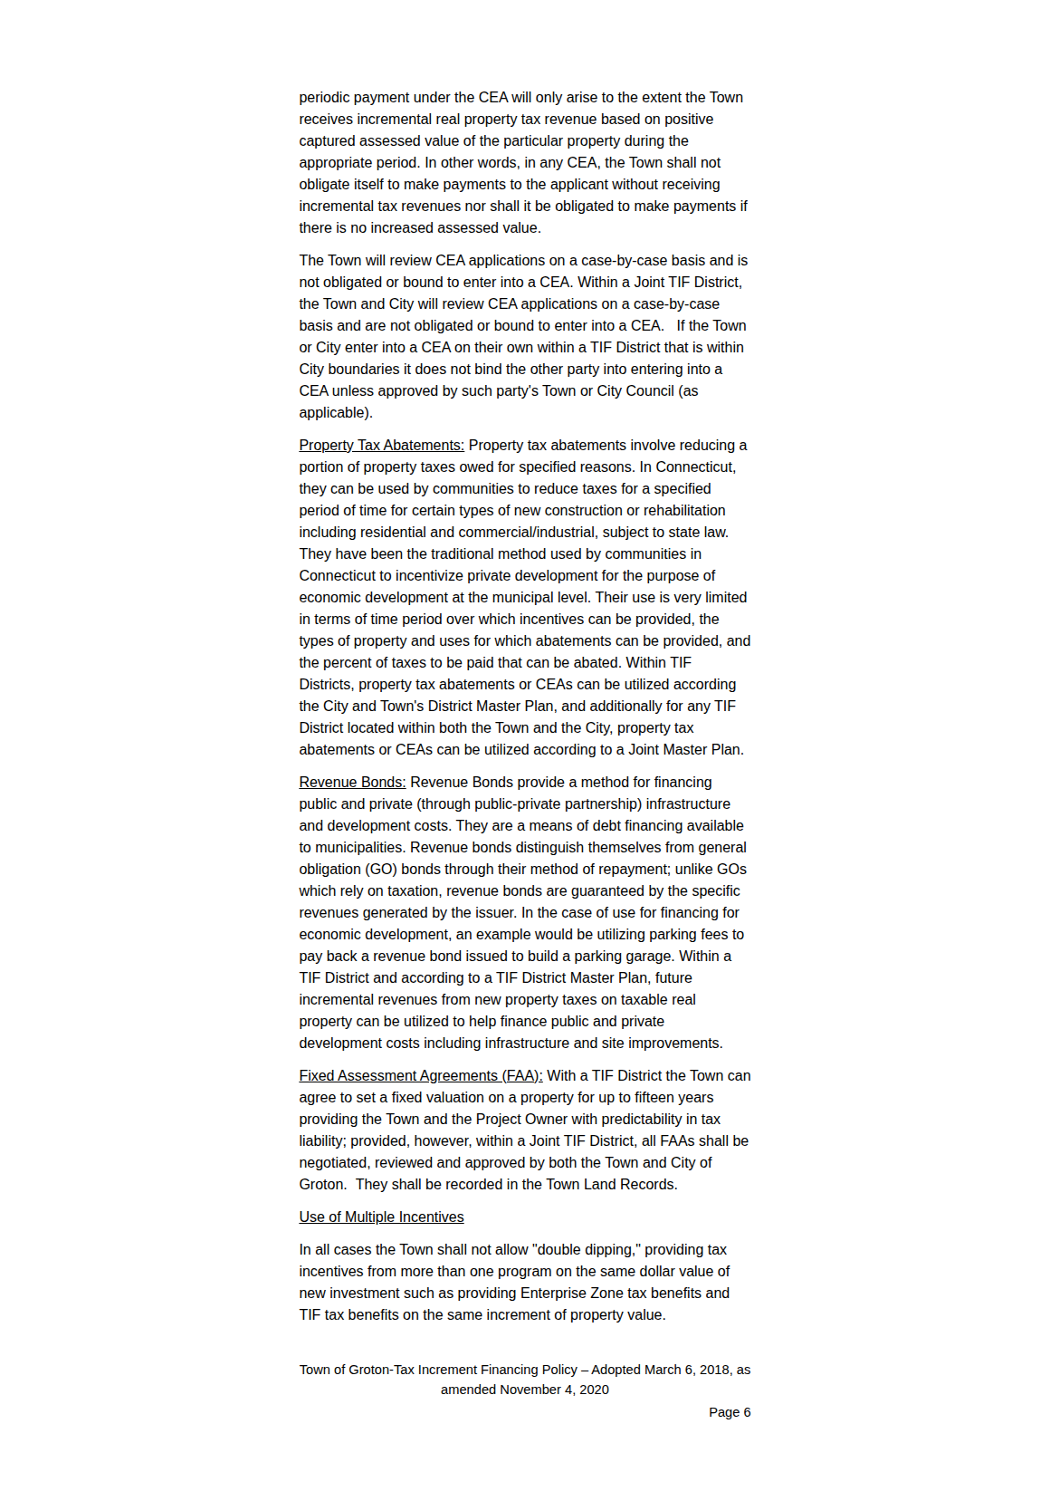periodic payment under the CEA will only arise to the extent the Town receives incremental real property tax revenue based on positive captured assessed value of the particular property during the appropriate period. In other words, in any CEA, the Town shall not obligate itself to make payments to the applicant without receiving incremental tax revenues nor shall it be obligated to make payments if there is no increased assessed value.
The Town will review CEA applications on a case-by-case basis and is not obligated or bound to enter into a CEA. Within a Joint TIF District, the Town and City will review CEA applications on a case-by-case basis and are not obligated or bound to enter into a CEA. If the Town or City enter into a CEA on their own within a TIF District that is within City boundaries it does not bind the other party into entering into a CEA unless approved by such party's Town or City Council (as applicable).
Property Tax Abatements: Property tax abatements involve reducing a portion of property taxes owed for specified reasons. In Connecticut, they can be used by communities to reduce taxes for a specified period of time for certain types of new construction or rehabilitation including residential and commercial/industrial, subject to state law. They have been the traditional method used by communities in Connecticut to incentivize private development for the purpose of economic development at the municipal level. Their use is very limited in terms of time period over which incentives can be provided, the types of property and uses for which abatements can be provided, and the percent of taxes to be paid that can be abated. Within TIF Districts, property tax abatements or CEAs can be utilized according the City and Town's District Master Plan, and additionally for any TIF District located within both the Town and the City, property tax abatements or CEAs can be utilized according to a Joint Master Plan.
Revenue Bonds: Revenue Bonds provide a method for financing public and private (through public-private partnership) infrastructure and development costs. They are a means of debt financing available to municipalities. Revenue bonds distinguish themselves from general obligation (GO) bonds through their method of repayment; unlike GOs which rely on taxation, revenue bonds are guaranteed by the specific revenues generated by the issuer. In the case of use for financing for economic development, an example would be utilizing parking fees to pay back a revenue bond issued to build a parking garage. Within a TIF District and according to a TIF District Master Plan, future incremental revenues from new property taxes on taxable real property can be utilized to help finance public and private development costs including infrastructure and site improvements.
Fixed Assessment Agreements (FAA): With a TIF District the Town can agree to set a fixed valuation on a property for up to fifteen years providing the Town and the Project Owner with predictability in tax liability; provided, however, within a Joint TIF District, all FAAs shall be negotiated, reviewed and approved by both the Town and City of Groton. They shall be recorded in the Town Land Records.
Use of Multiple Incentives
In all cases the Town shall not allow "double dipping," providing tax incentives from more than one program on the same dollar value of new investment such as providing Enterprise Zone tax benefits and TIF tax benefits on the same increment of property value.
Town of Groton-Tax Increment Financing Policy – Adopted March 6, 2018, as amended November 4, 2020 Page 6